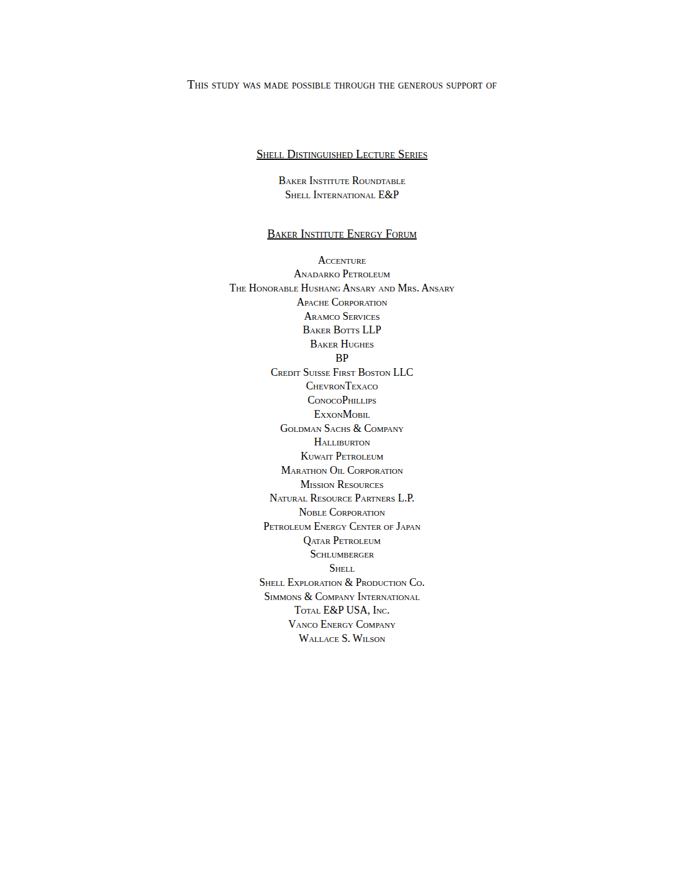This study was made possible through the generous support of
Shell Distinguished Lecture Series
Baker Institute Roundtable
Shell International E&P
Baker Institute Energy Forum
Accenture
Anadarko Petroleum
The Honorable Hushang Ansary and Mrs. Ansary
Apache Corporation
Aramco Services
Baker Botts LLP
Baker Hughes
BP
Credit Suisse First Boston LLC
ChevronTexaco
ConocoPhillips
ExxonMobil
Goldman Sachs & Company
Halliburton
Kuwait Petroleum
Marathon Oil Corporation
Mission Resources
Natural Resource Partners L.P.
Noble Corporation
Petroleum Energy Center of Japan
Qatar Petroleum
Schlumberger
Shell
Shell Exploration & Production Co.
Simmons & Company International
Total E&P USA, Inc.
Vanco Energy Company
Wallace S. Wilson